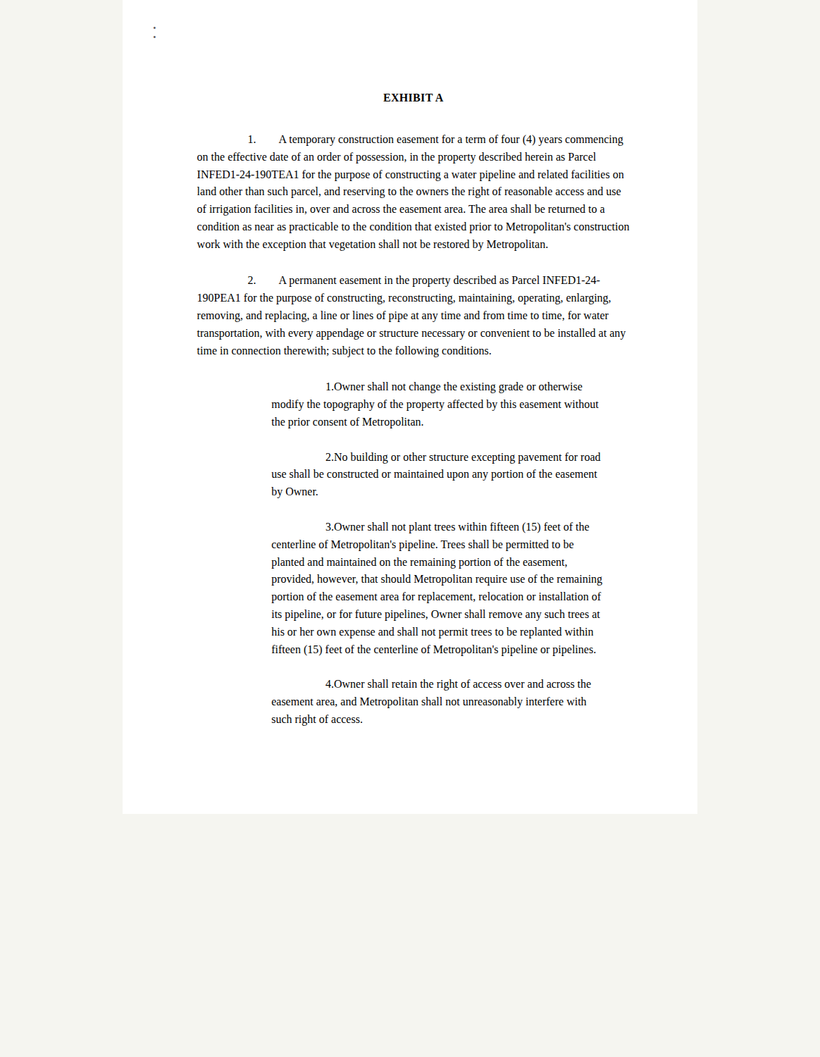•
•
EXHIBIT A
1. A temporary construction easement for a term of four (4) years commencing on the effective date of an order of possession, in the property described herein as Parcel INFED1-24-190TEA1 for the purpose of constructing a water pipeline and related facilities on land other than such parcel, and reserving to the owners the right of reasonable access and use of irrigation facilities in, over and across the easement area. The area shall be returned to a condition as near as practicable to the condition that existed prior to Metropolitan's construction work with the exception that vegetation shall not be restored by Metropolitan.
2. A permanent easement in the property described as Parcel INFED1-24-190PEA1 for the purpose of constructing, reconstructing, maintaining, operating, enlarging, removing, and replacing, a line or lines of pipe at any time and from time to time, for water transportation, with every appendage or structure necessary or convenient to be installed at any time in connection therewith; subject to the following conditions.
1. Owner shall not change the existing grade or otherwise modify the topography of the property affected by this easement without the prior consent of Metropolitan.
2. No building or other structure excepting pavement for road use shall be constructed or maintained upon any portion of the easement by Owner.
3. Owner shall not plant trees within fifteen (15) feet of the centerline of Metropolitan's pipeline. Trees shall be permitted to be planted and maintained on the remaining portion of the easement, provided, however, that should Metropolitan require use of the remaining portion of the easement area for replacement, relocation or installation of its pipeline, or for future pipelines, Owner shall remove any such trees at his or her own expense and shall not permit trees to be replanted within fifteen (15) feet of the centerline of Metropolitan's pipeline or pipelines.
4. Owner shall retain the right of access over and across the easement area, and Metropolitan shall not unreasonably interfere with such right of access.